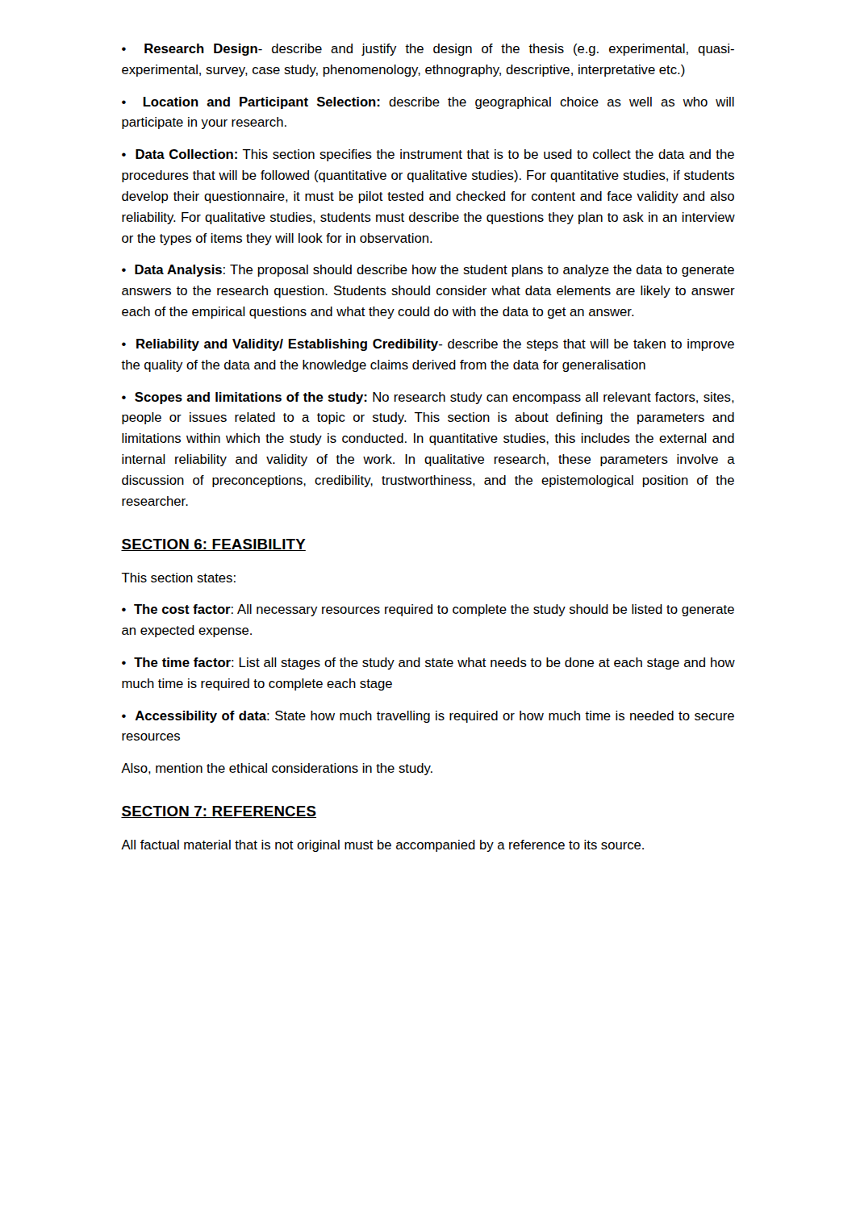Research Design- describe and justify the design of the thesis (e.g. experimental, quasi-experimental, survey, case study, phenomenology, ethnography, descriptive, interpretative etc.)
Location and Participant Selection: describe the geographical choice as well as who will participate in your research.
Data Collection: This section specifies the instrument that is to be used to collect the data and the procedures that will be followed (quantitative or qualitative studies). For quantitative studies, if students develop their questionnaire, it must be pilot tested and checked for content and face validity and also reliability. For qualitative studies, students must describe the questions they plan to ask in an interview or the types of items they will look for in observation.
Data Analysis: The proposal should describe how the student plans to analyze the data to generate answers to the research question. Students should consider what data elements are likely to answer each of the empirical questions and what they could do with the data to get an answer.
Reliability and Validity/ Establishing Credibility- describe the steps that will be taken to improve the quality of the data and the knowledge claims derived from the data for generalisation
Scopes and limitations of the study: No research study can encompass all relevant factors, sites, people or issues related to a topic or study. This section is about defining the parameters and limitations within which the study is conducted. In quantitative studies, this includes the external and internal reliability and validity of the work. In qualitative research, these parameters involve a discussion of preconceptions, credibility, trustworthiness, and the epistemological position of the researcher.
SECTION 6: FEASIBILITY
This section states:
The cost factor: All necessary resources required to complete the study should be listed to generate an expected expense.
The time factor: List all stages of the study and state what needs to be done at each stage and how much time is required to complete each stage
Accessibility of data: State how much travelling is required or how much time is needed to secure resources
Also, mention the ethical considerations in the study.
SECTION 7: REFERENCES
All factual material that is not original must be accompanied by a reference to its source.